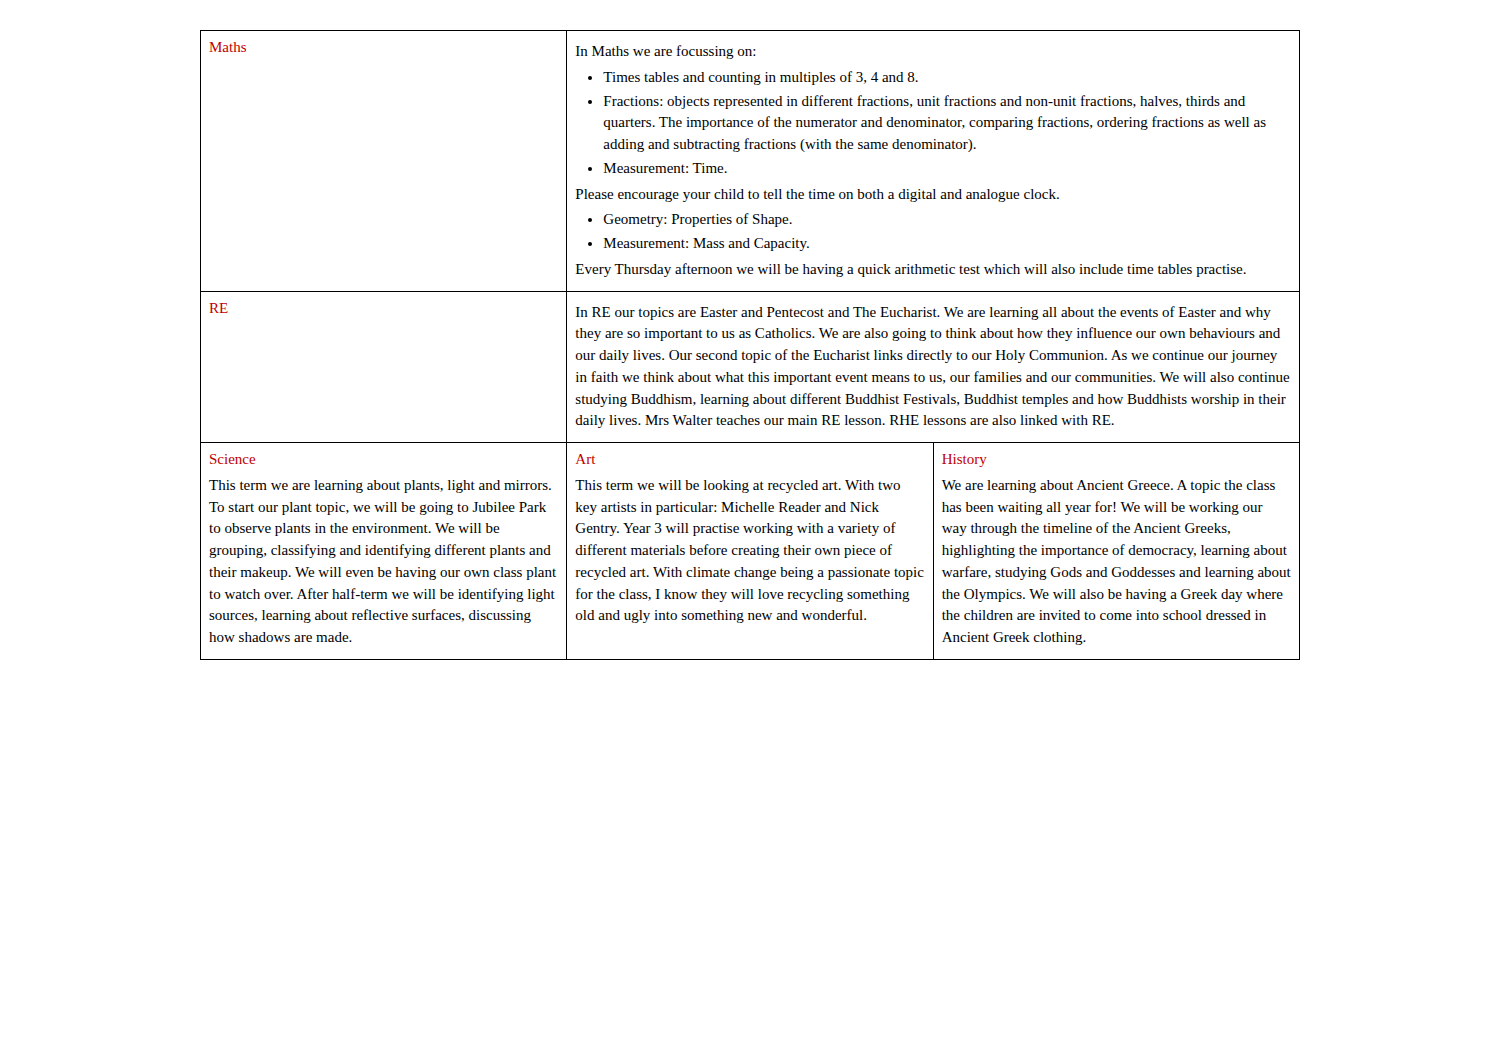| Maths | In Maths we are focussing on: Times tables and counting in multiples of 3, 4 and 8. Fractions: objects represented in different fractions, unit fractions and non-unit fractions, halves, thirds and quarters. The importance of the numerator and denominator, comparing fractions, ordering fractions as well as adding and subtracting fractions (with the same denominator). Measurement: Time. Please encourage your child to tell the time on both a digital and analogue clock. Geometry: Properties of Shape. Measurement: Mass and Capacity. Every Thursday afternoon we will be having a quick arithmetic test which will also include time tables practise. |
| RE | In RE our topics are Easter and Pentecost and The Eucharist. We are learning all about the events of Easter and why they are so important to us as Catholics. We are also going to think about how they influence our own behaviours and our daily lives. Our second topic of the Eucharist links directly to our Holy Communion. As we continue our journey in faith we think about what this important event means to us, our families and our communities. We will also continue studying Buddhism, learning about different Buddhist Festivals, Buddhist temples and how Buddhists worship in their daily lives. Mrs Walter teaches our main RE lesson. RHE lessons are also linked with RE. |
| Science This term we are learning about plants, light and mirrors. To start our plant topic, we will be going to Jubilee Park to observe plants in the environment. We will be grouping, classifying and identifying different plants and their makeup. We will even be having our own class plant to watch over. After half-term we will be identifying light sources, learning about reflective surfaces, discussing how shadows are made. | Art This term we will be looking at recycled art. With two key artists in particular: Michelle Reader and Nick Gentry. Year 3 will practise working with a variety of different materials before creating their own piece of recycled art. With climate change being a passionate topic for the class, I know they will love recycling something old and ugly into something new and wonderful. | History We are learning about Ancient Greece. A topic the class has been waiting all year for! We will be working our way through the timeline of the Ancient Greeks, highlighting the importance of democracy, learning about warfare, studying Gods and Goddesses and learning about the Olympics. We will also be having a Greek day where the children are invited to come into school dressed in Ancient Greek clothing. |